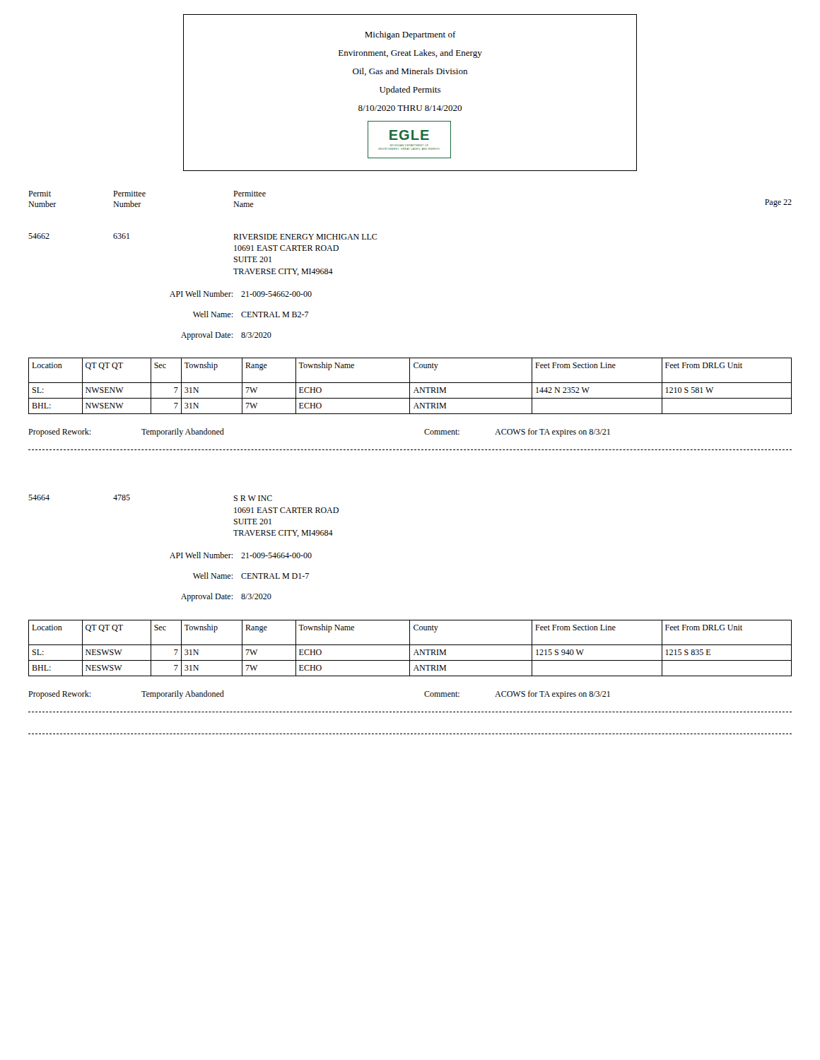Michigan Department of
Environment, Great Lakes, and Energy
Oil, Gas and Minerals Division
Updated Permits
8/10/2020 THRU 8/14/2020
EGLE
MICHIGAN DEPARTMENT OF
ENVIRONMENT, GREAT LAKES, AND ENERGY
Permit
Number
Permittee
Number
Permittee
Name
Page 22
54662
6361
RIVERSIDE ENERGY MICHIGAN LLC
10691 EAST CARTER ROAD
SUITE 201
TRAVERSE CITY, MI49684
API Well Number: 21-009-54662-00-00
Well Name: CENTRAL M B2-7
Approval Date: 8/3/2020
| Location | QT QT QT | Sec | Township | Range | Township Name | County | Feet From Section Line | Feet From DRLG Unit |
| --- | --- | --- | --- | --- | --- | --- | --- | --- |
| SL: | NWSENW | 7 | 31N | 7W | ECHO | ANTRIM | 1442 N 2352 W | 1210 S 581 W |
| BHL: | NWSENW | 7 | 31N | 7W | ECHO | ANTRIM | | |
Proposed Rework:
Temporarily Abandoned
Comment:
ACOWS for TA expires on 8/3/21
54664
4785
S R W INC
10691 EAST CARTER ROAD
SUITE 201
TRAVERSE CITY, MI49684
API Well Number: 21-009-54664-00-00
Well Name: CENTRAL M D1-7
Approval Date: 8/3/2020
| Location | QT QT QT | Sec | Township | Range | Township Name | County | Feet From Section Line | Feet From DRLG Unit |
| --- | --- | --- | --- | --- | --- | --- | --- | --- |
| SL: | NESWSW | 7 | 31N | 7W | ECHO | ANTRIM | 1215 S 940 W | 1215 S 835 E |
| BHL: | NESWSW | 7 | 31N | 7W | ECHO | ANTRIM | | |
Proposed Rework:
Temporarily Abandoned
Comment:
ACOWS for TA expires on 8/3/21